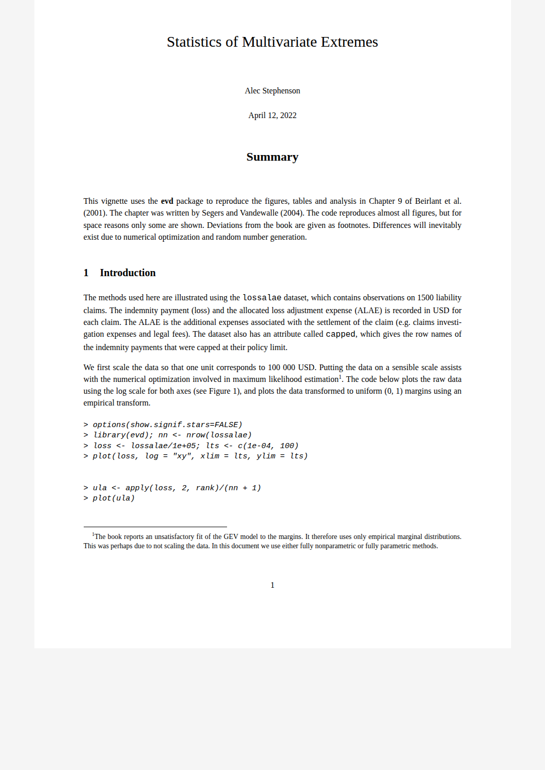Statistics of Multivariate Extremes
Alec Stephenson
April 12, 2022
Summary
This vignette uses the evd package to reproduce the figures, tables and analysis in Chapter 9 of Beirlant et al. (2001). The chapter was written by Segers and Vandewalle (2004). The code reproduces almost all figures, but for space reasons only some are shown. Deviations from the book are given as footnotes. Differences will inevitably exist due to numerical optimization and random number generation.
1 Introduction
The methods used here are illustrated using the lossalae dataset, which contains observations on 1500 liability claims. The indemnity payment (loss) and the allocated loss adjustment expense (ALAE) is recorded in USD for each claim. The ALAE is the additional expenses associated with the settlement of the claim (e.g. claims investigation expenses and legal fees). The dataset also has an attribute called capped, which gives the row names of the indemnity payments that were capped at their policy limit.
We first scale the data so that one unit corresponds to 100 000 USD. Putting the data on a sensible scale assists with the numerical optimization involved in maximum likelihood estimation1. The code below plots the raw data using the log scale for both axes (see Figure 1), and plots the data transformed to uniform (0, 1) margins using an empirical transform.
> options(show.signif.stars=FALSE)
> library(evd); nn <- nrow(lossalae)
> loss <- lossalae/1e+05; lts <- c(1e-04, 100)
> plot(loss, log = "xy", xlim = lts, ylim = lts)


> ula <- apply(loss, 2, rank)/(nn + 1)
> plot(ula)
1The book reports an unsatisfactory fit of the GEV model to the margins. It therefore uses only empirical marginal distributions. This was perhaps due to not scaling the data. In this document we use either fully nonparametric or fully parametric methods.
1